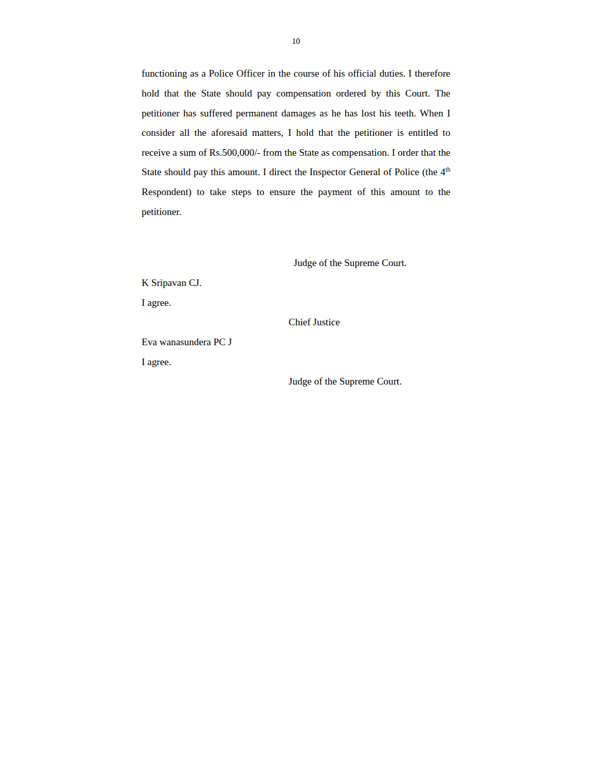10
functioning as a Police Officer in the course of his official duties. I therefore hold that the State should pay compensation ordered by this Court. The petitioner has suffered permanent damages as he has lost his teeth. When I consider all the aforesaid matters, I hold that the petitioner is entitled to receive a sum of Rs.500,000/- from the State as compensation. I order that the State should pay this amount. I direct the Inspector General of Police (the 4th Respondent) to take steps to ensure the payment of this amount to the petitioner.
Judge of the Supreme Court.
K Sripavan CJ.
I agree.
Chief Justice
Eva wanasundera PC J
I agree.
Judge of the Supreme Court.